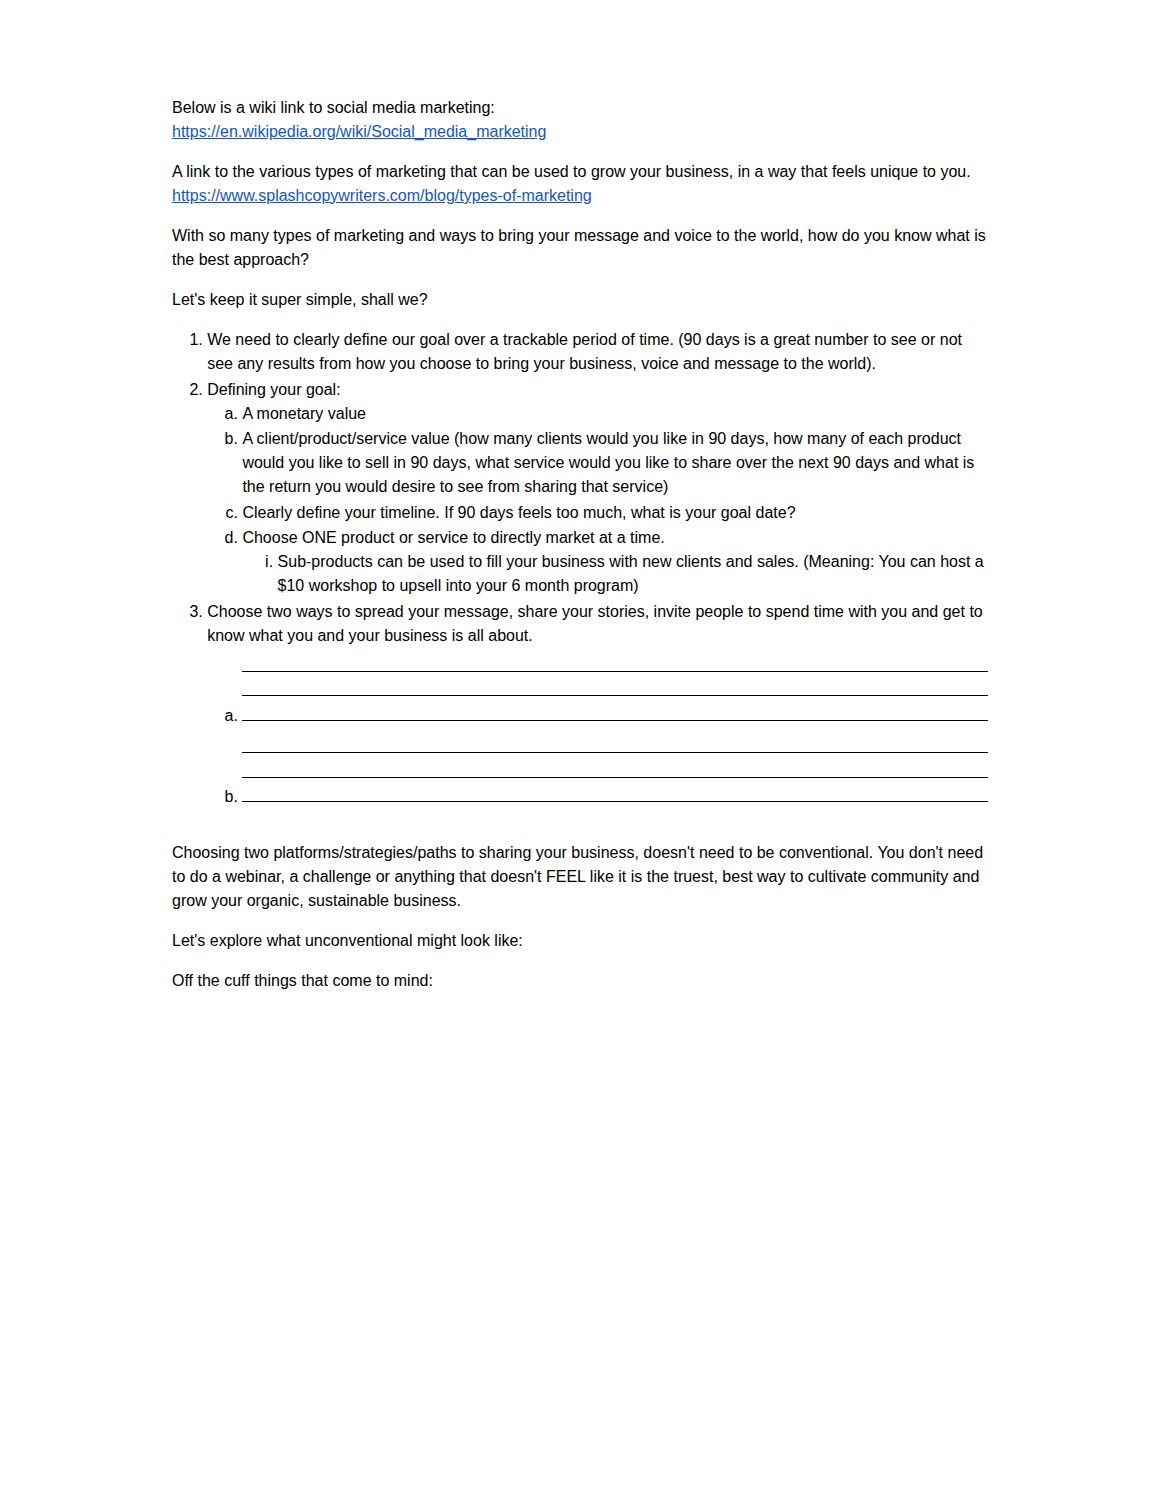Below is a wiki link to social media marketing:
https://en.wikipedia.org/wiki/Social_media_marketing
A link to the various types of marketing that can be used to grow your business, in a way that feels unique to you.
https://www.splashcopywriters.com/blog/types-of-marketing
With so many types of marketing and ways to bring your message and voice to the world, how do you know what is the best approach?
Let's keep it super simple, shall we?
We need to clearly define our goal over a trackable period of time. (90 days is a great number to see or not see any results from how you choose to bring your business, voice and message to the world).
Defining your goal:
A monetary value
A client/product/service value (how many clients would you like in 90 days, how many of each product would you like to sell in 90 days, what service would you like to share over the next 90 days and what is the return you would desire to see from sharing that service)
Clearly define your timeline. If 90 days feels too much, what is your goal date?
Choose ONE product or service to directly market at a time.
Sub-products can be used to fill your business with new clients and sales. (Meaning: You can host a $10 workshop to upsell into your 6 month program)
Choose two ways to spread your message, share your stories, invite people to spend time with you and get to know what you and your business is all about.
Choosing two platforms/strategies/paths to sharing your business, doesn't need to be conventional. You don't need to do a webinar, a challenge or anything that doesn't FEEL like it is the truest, best way to cultivate community and grow your organic, sustainable business.
Let's explore what unconventional might look like:
Off the cuff things that come to mind: